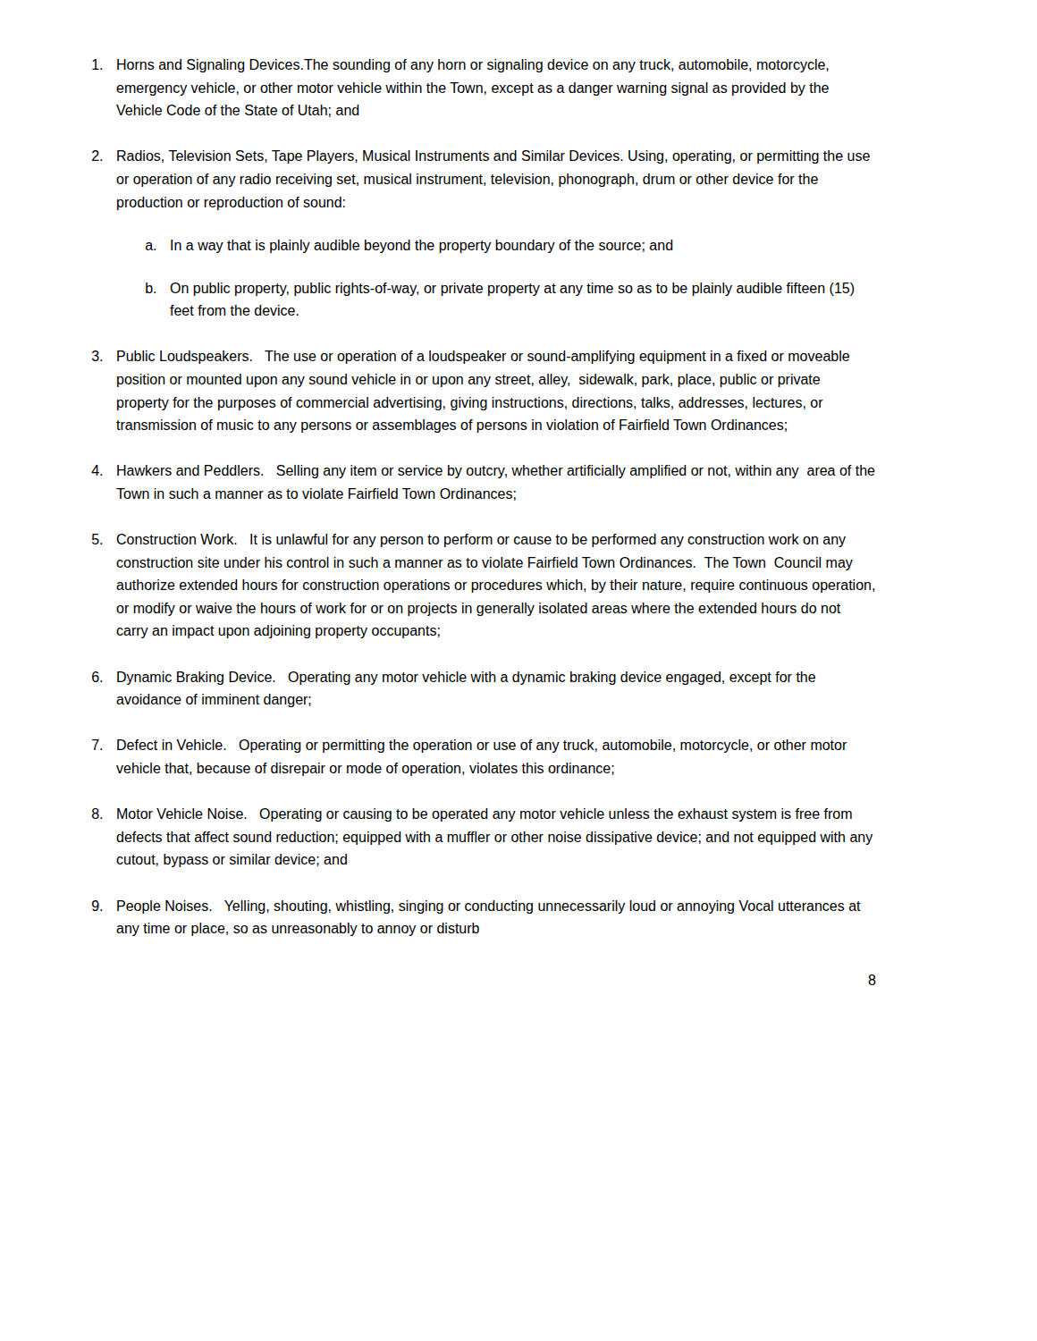Horns and Signaling Devices.The sounding of any horn or signaling device on any truck, automobile, motorcycle, emergency vehicle, or other motor vehicle within the Town, except as a danger warning signal as provided by the Vehicle Code of the State of Utah; and
Radios, Television Sets, Tape Players, Musical Instruments and Similar Devices. Using, operating, or permitting the use or operation of any radio receiving set, musical instrument, television, phonograph, drum or other device for the production or reproduction of sound:
In a way that is plainly audible beyond the property boundary of the source; and
On public property, public rights-of-way, or private property at any time so as to be plainly audible fifteen (15) feet from the device.
Public Loudspeakers. The use or operation of a loudspeaker or sound-amplifying equipment in a fixed or moveable position or mounted upon any sound vehicle in or upon any street, alley, sidewalk, park, place, public or private property for the purposes of commercial advertising, giving instructions, directions, talks, addresses, lectures, or transmission of music to any persons or assemblages of persons in violation of Fairfield Town Ordinances;
Hawkers and Peddlers. Selling any item or service by outcry, whether artificially amplified or not, within any area of the Town in such a manner as to violate Fairfield Town Ordinances;
Construction Work. It is unlawful for any person to perform or cause to be performed any construction work on any construction site under his control in such a manner as to violate Fairfield Town Ordinances. The Town Council may authorize extended hours for construction operations or procedures which, by their nature, require continuous operation, or modify or waive the hours of work for or on projects in generally isolated areas where the extended hours do not carry an impact upon adjoining property occupants;
Dynamic Braking Device. Operating any motor vehicle with a dynamic braking device engaged, except for the avoidance of imminent danger;
Defect in Vehicle. Operating or permitting the operation or use of any truck, automobile, motorcycle, or other motor vehicle that, because of disrepair or mode of operation, violates this ordinance;
Motor Vehicle Noise. Operating or causing to be operated any motor vehicle unless the exhaust system is free from defects that affect sound reduction; equipped with a muffler or other noise dissipative device; and not equipped with any cutout, bypass or similar device; and
People Noises. Yelling, shouting, whistling, singing or conducting unnecessarily loud or annoying Vocal utterances at any time or place, so as unreasonably to annoy or disturb
8